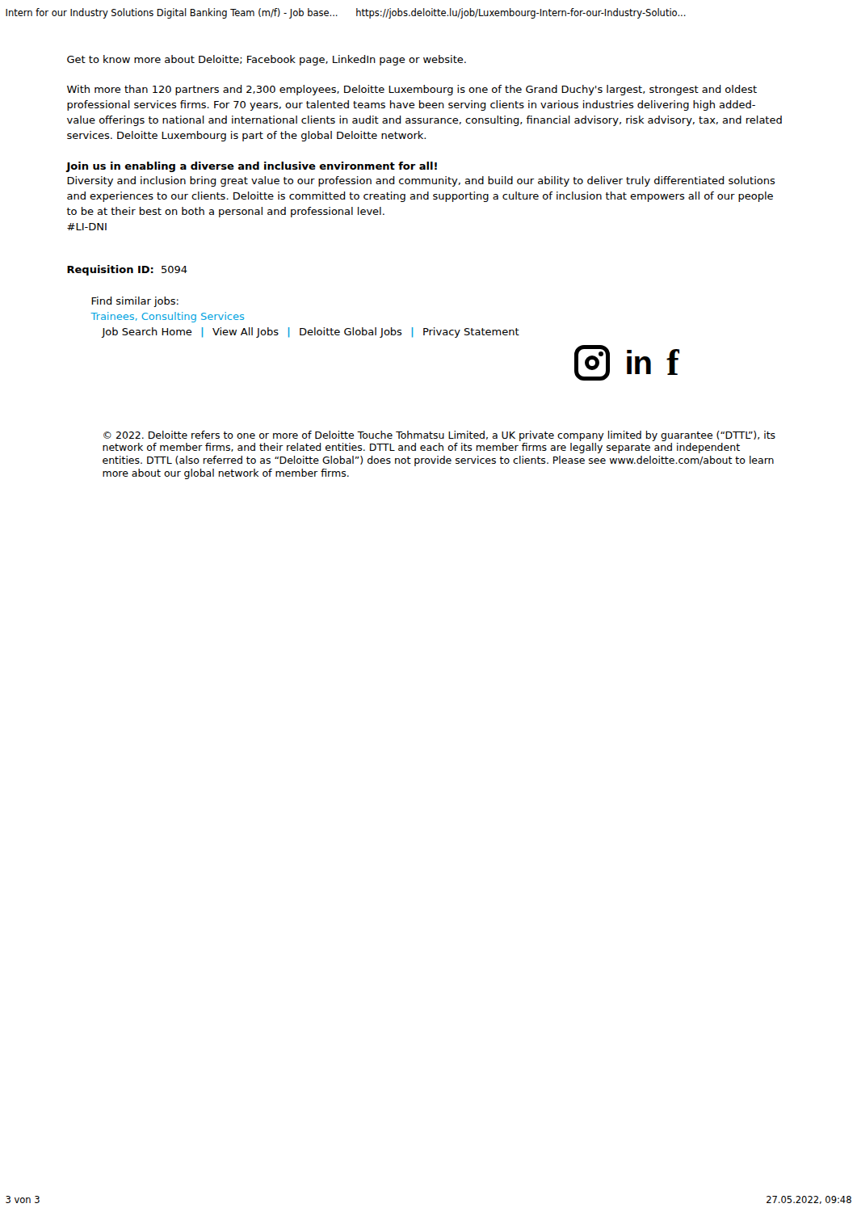Intern for our Industry Solutions Digital Banking Team (m/f) - Job base... https://jobs.deloitte.lu/job/Luxembourg-Intern-for-our-Industry-Solutio...
Get to know more about Deloitte; Facebook page, LinkedIn page or website.
With more than 120 partners and 2,300 employees, Deloitte Luxembourg is one of the Grand Duchy's largest, strongest and oldest professional services firms. For 70 years, our talented teams have been serving clients in various industries delivering high added-value offerings to national and international clients in audit and assurance, consulting, financial advisory, risk advisory, tax, and related services. Deloitte Luxembourg is part of the global Deloitte network.
Join us in enabling a diverse and inclusive environment for all!
Diversity and inclusion bring great value to our profession and community, and build our ability to deliver truly differentiated solutions and experiences to our clients. Deloitte is committed to creating and supporting a culture of inclusion that empowers all of our people to be at their best on both a personal and professional level.
#LI-DNI
Requisition ID: 5094
Find similar jobs:
Trainees, Consulting Services
Job Search Home | View All Jobs | Deloitte Global Jobs | Privacy Statement
in f
© 2022. Deloitte refers to one or more of Deloitte Touche Tohmatsu Limited, a UK private company limited by guarantee (“DTTL”), its network of member firms, and their related entities. DTTL and each of its member firms are legally separate and independent entities. DTTL (also referred to as “Deloitte Global”) does not provide services to clients. Please see www.deloitte.com/about to learn more about our global network of member firms.
3 von 3 27.05.2022, 09:48